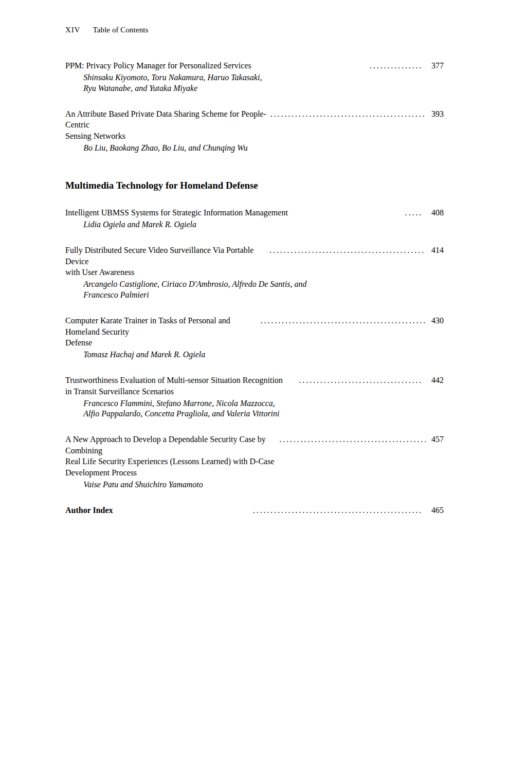XIVTable of Contents
PPM: Privacy Policy Manager for Personalized Services ............... 377
Shinsaku Kiyomoto, Toru Nakamura, Haruo Takasaki,
Ryu Watanabe, and Yutaka Miyake
An Attribute Based Private Data Sharing Scheme for People-Centric
Sensing Networks ................................................ 393
Bo Liu, Baokang Zhao, Bo Liu, and Chunqing Wu
Multimedia Technology for Homeland Defense
Intelligent UBMSS Systems for Strategic Information Management ..... 408
Lidia Ogiela and Marek R. Ogiela
Fully Distributed Secure Video Surveillance Via Portable Device
with User Awareness .............................................. 414
Arcangelo Castiglione, Ciriaco D'Ambrosio, Alfredo De Santis, and
Francesco Palmieri
Computer Karate Trainer in Tasks of Personal and Homeland Security
Defense ....................................................... 430
Tomasz Hachaj and Marek R. Ogiela
Trustworthiness Evaluation of Multi-sensor Situation Recognition
in Transit Surveillance Scenarios ................................... 442
Francesco Flammini, Stefano Marrone, Nicola Mazzocca,
Alfio Pappalardo, Concetta Pragliola, and Valeria Vittorini
A New Approach to Develop a Dependable Security Case by Combining
Real Life Security Experiences (Lessons Learned) with D-Case
Development Process .............................................. 457
Vaise Patu and Shuichiro Yamamoto
Author Index ................................................ 465